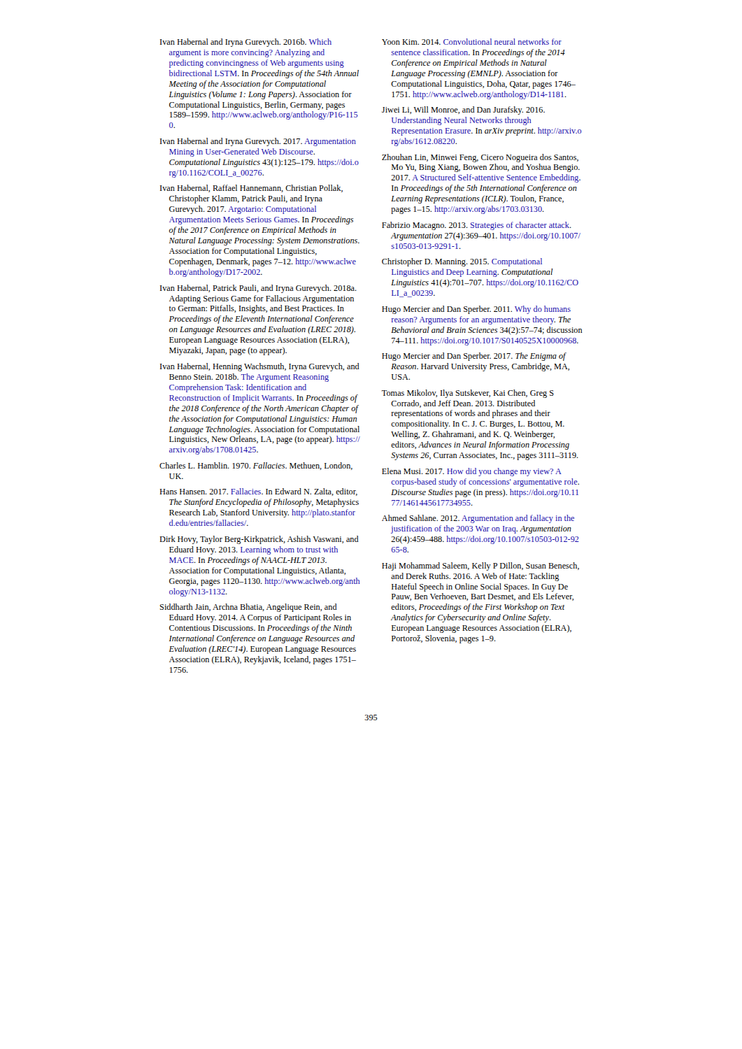Ivan Habernal and Iryna Gurevych. 2016b. Which argument is more convincing? Analyzing and predicting convincingness of Web arguments using bidirectional LSTM. In Proceedings of the 54th Annual Meeting of the Association for Computational Linguistics (Volume 1: Long Papers). Association for Computational Linguistics, Berlin, Germany, pages 1589–1599. http://www.aclweb.org/anthology/P16-1150.
Ivan Habernal and Iryna Gurevych. 2017. Argumentation Mining in User-Generated Web Discourse. Computational Linguistics 43(1):125–179. https://doi.org/10.1162/COLI_a_00276.
Ivan Habernal, Raffael Hannemann, Christian Pollak, Christopher Klamm, Patrick Pauli, and Iryna Gurevych. 2017. Argotario: Computational Argumentation Meets Serious Games. In Proceedings of the 2017 Conference on Empirical Methods in Natural Language Processing: System Demonstrations. Association for Computational Linguistics, Copenhagen, Denmark, pages 7–12. http://www.aclweb.org/anthology/D17-2002.
Ivan Habernal, Patrick Pauli, and Iryna Gurevych. 2018a. Adapting Serious Game for Fallacious Argumentation to German: Pitfalls, Insights, and Best Practices. In Proceedings of the Eleventh International Conference on Language Resources and Evaluation (LREC 2018). European Language Resources Association (ELRA), Miyazaki, Japan, page (to appear).
Ivan Habernal, Henning Wachsmuth, Iryna Gurevych, and Benno Stein. 2018b. The Argument Reasoning Comprehension Task: Identification and Reconstruction of Implicit Warrants. In Proceedings of the 2018 Conference of the North American Chapter of the Association for Computational Linguistics: Human Language Technologies. Association for Computational Linguistics, New Orleans, LA, page (to appear). https://arxiv.org/abs/1708.01425.
Charles L. Hamblin. 1970. Fallacies. Methuen, London, UK.
Hans Hansen. 2017. Fallacies. In Edward N. Zalta, editor, The Stanford Encyclopedia of Philosophy, Metaphysics Research Lab, Stanford University. http://plato.stanford.edu/entries/fallacies/.
Dirk Hovy, Taylor Berg-Kirkpatrick, Ashish Vaswani, and Eduard Hovy. 2013. Learning whom to trust with MACE. In Proceedings of NAACL-HLT 2013. Association for Computational Linguistics, Atlanta, Georgia, pages 1120–1130. http://www.aclweb.org/anthology/N13-1132.
Siddharth Jain, Archna Bhatia, Angelique Rein, and Eduard Hovy. 2014. A Corpus of Participant Roles in Contentious Discussions. In Proceedings of the Ninth International Conference on Language Resources and Evaluation (LREC'14). European Language Resources Association (ELRA), Reykjavik, Iceland, pages 1751–1756.
Yoon Kim. 2014. Convolutional neural networks for sentence classification. In Proceedings of the 2014 Conference on Empirical Methods in Natural Language Processing (EMNLP). Association for Computational Linguistics, Doha, Qatar, pages 1746–1751. http://www.aclweb.org/anthology/D14-1181.
Jiwei Li, Will Monroe, and Dan Jurafsky. 2016. Understanding Neural Networks through Representation Erasure. In arXiv preprint. http://arxiv.org/abs/1612.08220.
Zhouhan Lin, Minwei Feng, Cicero Nogueira dos Santos, Mo Yu, Bing Xiang, Bowen Zhou, and Yoshua Bengio. 2017. A Structured Self-attentive Sentence Embedding. In Proceedings of the 5th International Conference on Learning Representations (ICLR). Toulon, France, pages 1–15. http://arxiv.org/abs/1703.03130.
Fabrizio Macagno. 2013. Strategies of character attack. Argumentation 27(4):369–401. https://doi.org/10.1007/s10503-013-9291-1.
Christopher D. Manning. 2015. Computational Linguistics and Deep Learning. Computational Linguistics 41(4):701–707. https://doi.org/10.1162/COLI_a_00239.
Hugo Mercier and Dan Sperber. 2011. Why do humans reason? Arguments for an argumentative theory. The Behavioral and Brain Sciences 34(2):57–74; discussion 74–111. https://doi.org/10.1017/S0140525X10000968.
Hugo Mercier and Dan Sperber. 2017. The Enigma of Reason. Harvard University Press, Cambridge, MA, USA.
Tomas Mikolov, Ilya Sutskever, Kai Chen, Greg S Corrado, and Jeff Dean. 2013. Distributed representations of words and phrases and their compositionality. In C. J. C. Burges, L. Bottou, M. Welling, Z. Ghahramani, and K. Q. Weinberger, editors, Advances in Neural Information Processing Systems 26, Curran Associates, Inc., pages 3111–3119.
Elena Musi. 2017. How did you change my view? A corpus-based study of concessions' argumentative role. Discourse Studies page (in press). https://doi.org/10.1177/1461445617734955.
Ahmed Sahlane. 2012. Argumentation and fallacy in the justification of the 2003 War on Iraq. Argumentation 26(4):459–488. https://doi.org/10.1007/s10503-012-9265-8.
Haji Mohammad Saleem, Kelly P Dillon, Susan Benesch, and Derek Ruths. 2016. A Web of Hate: Tackling Hateful Speech in Online Social Spaces. In Guy De Pauw, Ben Verhoeven, Bart Desmet, and Els Lefever, editors, Proceedings of the First Workshop on Text Analytics for Cybersecurity and Online Safety. European Language Resources Association (ELRA), Portorož, Slovenia, pages 1–9.
395